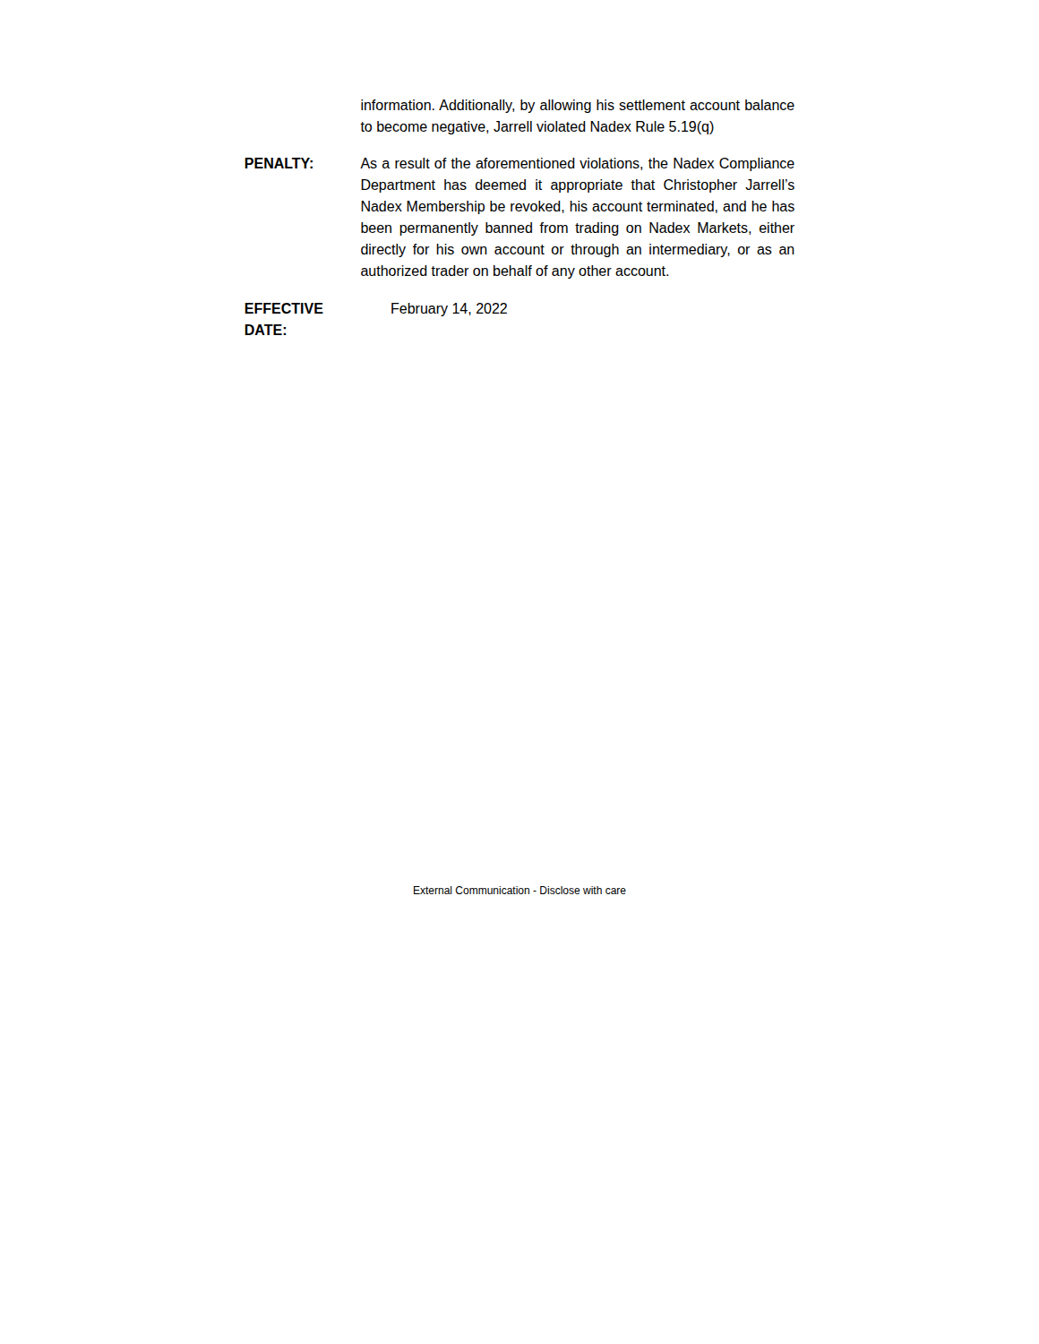information. Additionally, by allowing his settlement account balance to become negative, Jarrell violated Nadex Rule 5.19(q)
PENALTY:
As a result of the aforementioned violations, the Nadex Compliance Department has deemed it appropriate that Christopher Jarrell’s Nadex Membership be revoked, his account terminated, and he has been permanently banned from trading on Nadex Markets, either directly for his own account or through an intermediary, or as an authorized trader on behalf of any other account.
EFFECTIVE DATE:
February 14, 2022
External Communication - Disclose with care